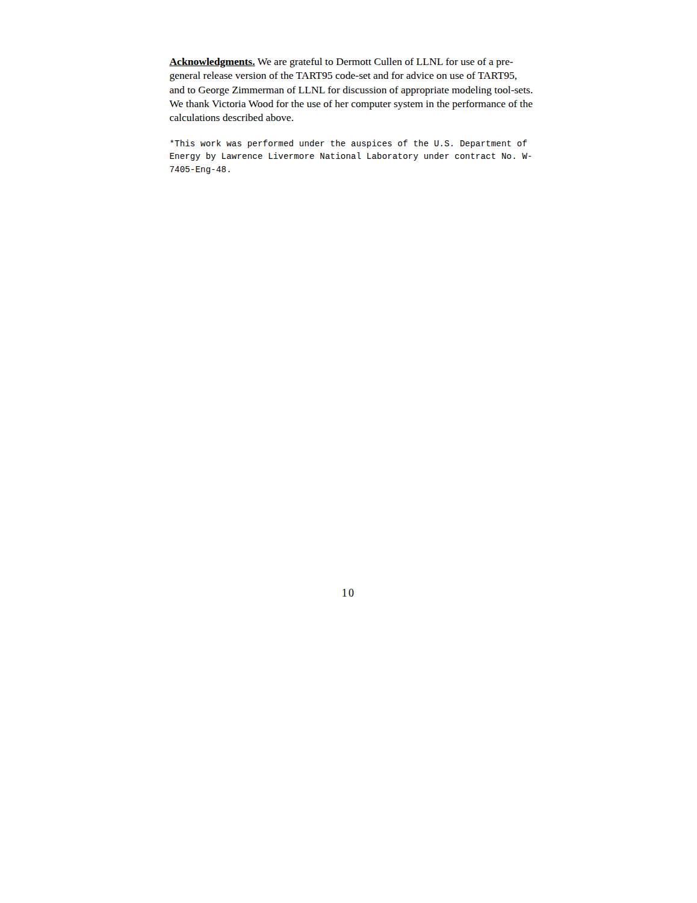Acknowledgments. We are grateful to Dermott Cullen of LLNL for use of a pre-general release version of the TART95 code-set and for advice on use of TART95, and to George Zimmerman of LLNL for discussion of appropriate modeling tool-sets. We thank Victoria Wood for the use of her computer system in the performance of the calculations described above.
*This work was performed under the auspices of the U.S. Department of Energy by Lawrence Livermore National Laboratory under contract No. W-7405-Eng-48.
10